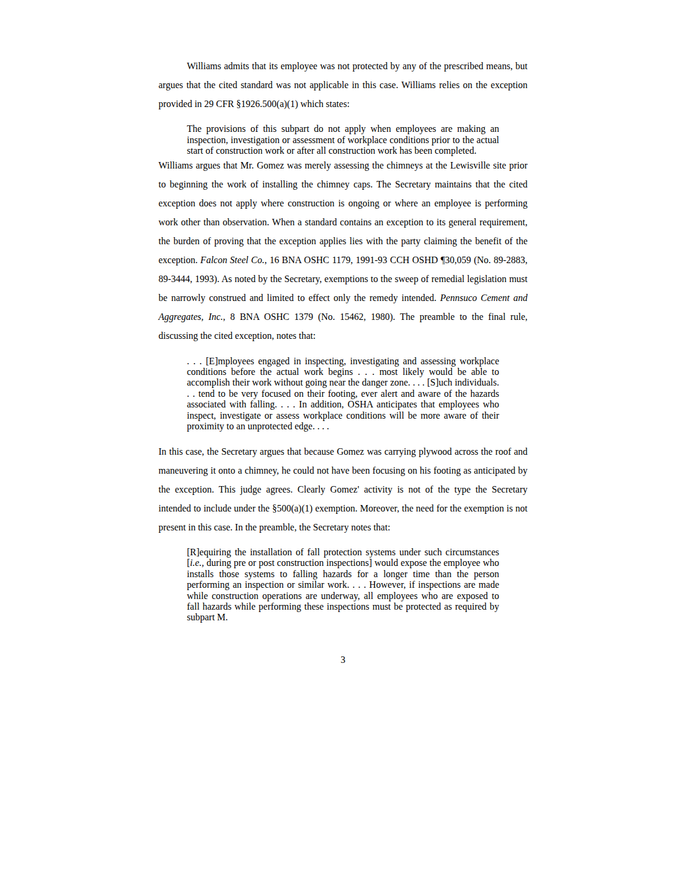Williams admits that its employee was not protected by any of the prescribed means, but argues that the cited standard was not applicable in this case. Williams relies on the exception provided in 29 CFR §1926.500(a)(1) which states:
The provisions of this subpart do not apply when employees are making an inspection, investigation or assessment of workplace conditions prior to the actual start of construction work or after all construction work has been completed.
Williams argues that Mr. Gomez was merely assessing the chimneys at the Lewisville site prior to beginning the work of installing the chimney caps. The Secretary maintains that the cited exception does not apply where construction is ongoing or where an employee is performing work other than observation. When a standard contains an exception to its general requirement, the burden of proving that the exception applies lies with the party claiming the benefit of the exception. Falcon Steel Co., 16 BNA OSHC 1179, 1991-93 CCH OSHD ¶30,059 (No. 89-2883, 89-3444, 1993). As noted by the Secretary, exemptions to the sweep of remedial legislation must be narrowly construed and limited to effect only the remedy intended. Pennsuco Cement and Aggregates, Inc., 8 BNA OSHC 1379 (No. 15462, 1980). The preamble to the final rule, discussing the cited exception, notes that:
. . . [E]mployees engaged in inspecting, investigating and assessing workplace conditions before the actual work begins . . . most likely would be able to accomplish their work without going near the danger zone. . . . [S]uch individuals. . . tend to be very focused on their footing, ever alert and aware of the hazards associated with falling. . . . In addition, OSHA anticipates that employees who inspect, investigate or assess workplace conditions will be more aware of their proximity to an unprotected edge. . . .
In this case, the Secretary argues that because Gomez was carrying plywood across the roof and maneuvering it onto a chimney, he could not have been focusing on his footing as anticipated by the exception. This judge agrees. Clearly Gomez' activity is not of the type the Secretary intended to include under the §500(a)(1) exemption. Moreover, the need for the exemption is not present in this case. In the preamble, the Secretary notes that:
[R]equiring the installation of fall protection systems under such circumstances [i.e., during pre or post construction inspections] would expose the employee who installs those systems to falling hazards for a longer time than the person performing an inspection or similar work. . . . However, if inspections are made while construction operations are underway, all employees who are exposed to fall hazards while performing these inspections must be protected as required by subpart M.
3